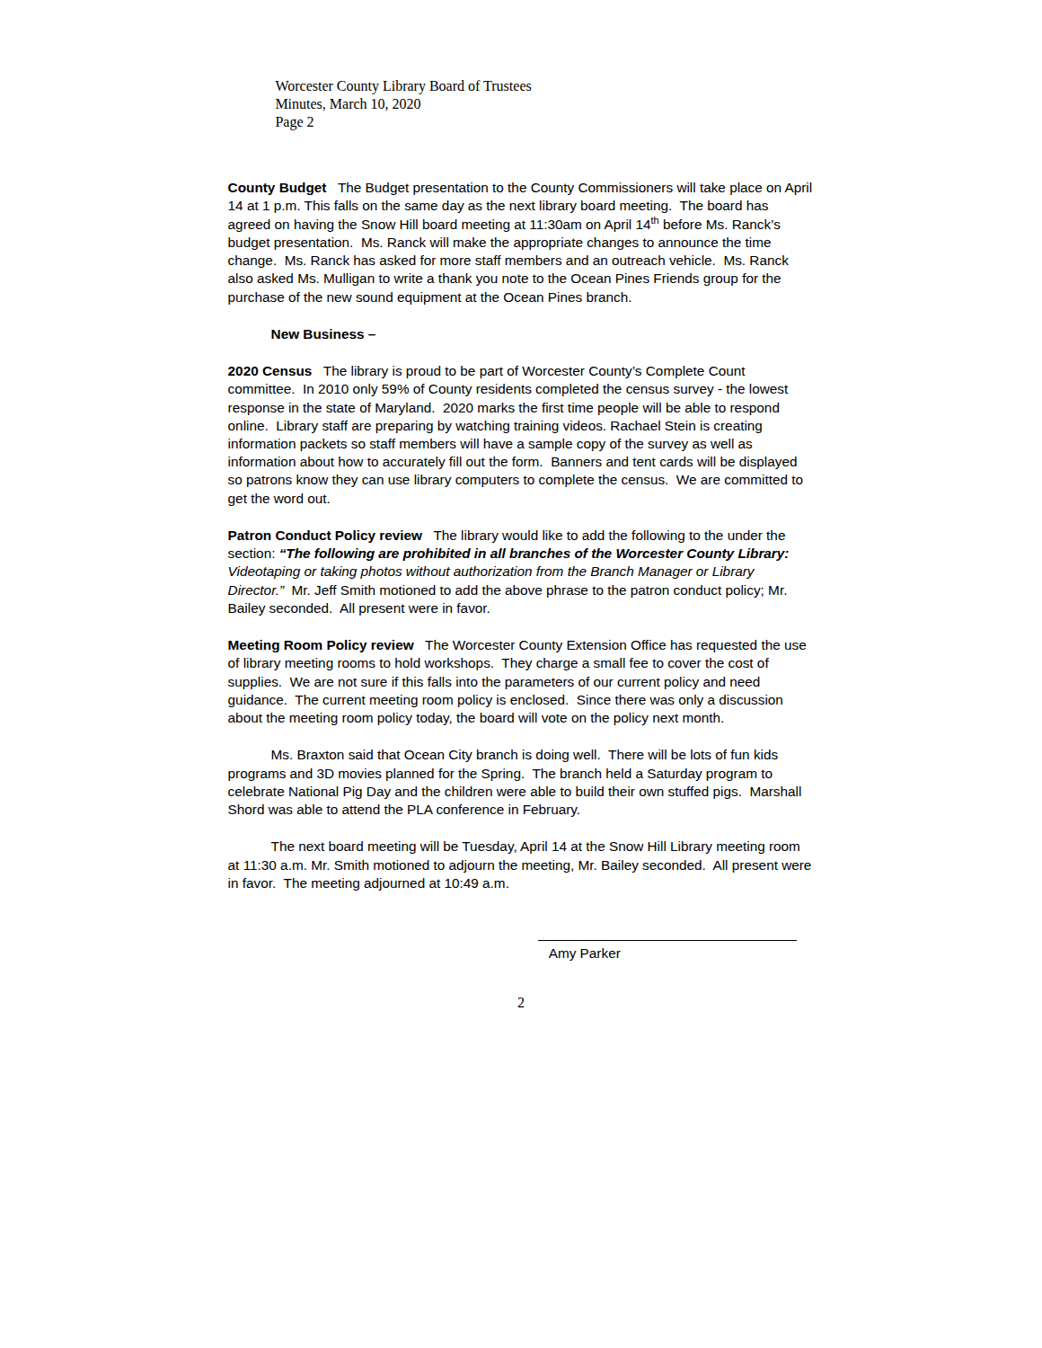Worcester County Library Board of Trustees
Minutes, March 10, 2020
Page 2
County Budget The Budget presentation to the County Commissioners will take place on April 14 at 1 p.m. This falls on the same day as the next library board meeting. The board has agreed on having the Snow Hill board meeting at 11:30am on April 14th before Ms. Ranck’s budget presentation. Ms. Ranck will make the appropriate changes to announce the time change. Ms. Ranck has asked for more staff members and an outreach vehicle. Ms. Ranck also asked Ms. Mulligan to write a thank you note to the Ocean Pines Friends group for the purchase of the new sound equipment at the Ocean Pines branch.
New Business –
2020 Census The library is proud to be part of Worcester County’s Complete Count committee. In 2010 only 59% of County residents completed the census survey - the lowest response in the state of Maryland. 2020 marks the first time people will be able to respond online. Library staff are preparing by watching training videos. Rachael Stein is creating information packets so staff members will have a sample copy of the survey as well as information about how to accurately fill out the form. Banners and tent cards will be displayed so patrons know they can use library computers to complete the census. We are committed to get the word out.
Patron Conduct Policy review The library would like to add the following to the under the section: “The following are prohibited in all branches of the Worcester County Library:
Videotaping or taking photos without authorization from the Branch Manager or Library Director.” Mr. Jeff Smith motioned to add the above phrase to the patron conduct policy; Mr. Bailey seconded. All present were in favor.
Meeting Room Policy review The Worcester County Extension Office has requested the use of library meeting rooms to hold workshops. They charge a small fee to cover the cost of supplies. We are not sure if this falls into the parameters of our current policy and need guidance. The current meeting room policy is enclosed. Since there was only a discussion about the meeting room policy today, the board will vote on the policy next month.
Ms. Braxton said that Ocean City branch is doing well. There will be lots of fun kids programs and 3D movies planned for the Spring. The branch held a Saturday program to celebrate National Pig Day and the children were able to build their own stuffed pigs. Marshall Shord was able to attend the PLA conference in February.
The next board meeting will be Tuesday, April 14 at the Snow Hill Library meeting room at 11:30 a.m. Mr. Smith motioned to adjourn the meeting, Mr. Bailey seconded. All present were in favor. The meeting adjourned at 10:49 a.m.
Amy Parker
2